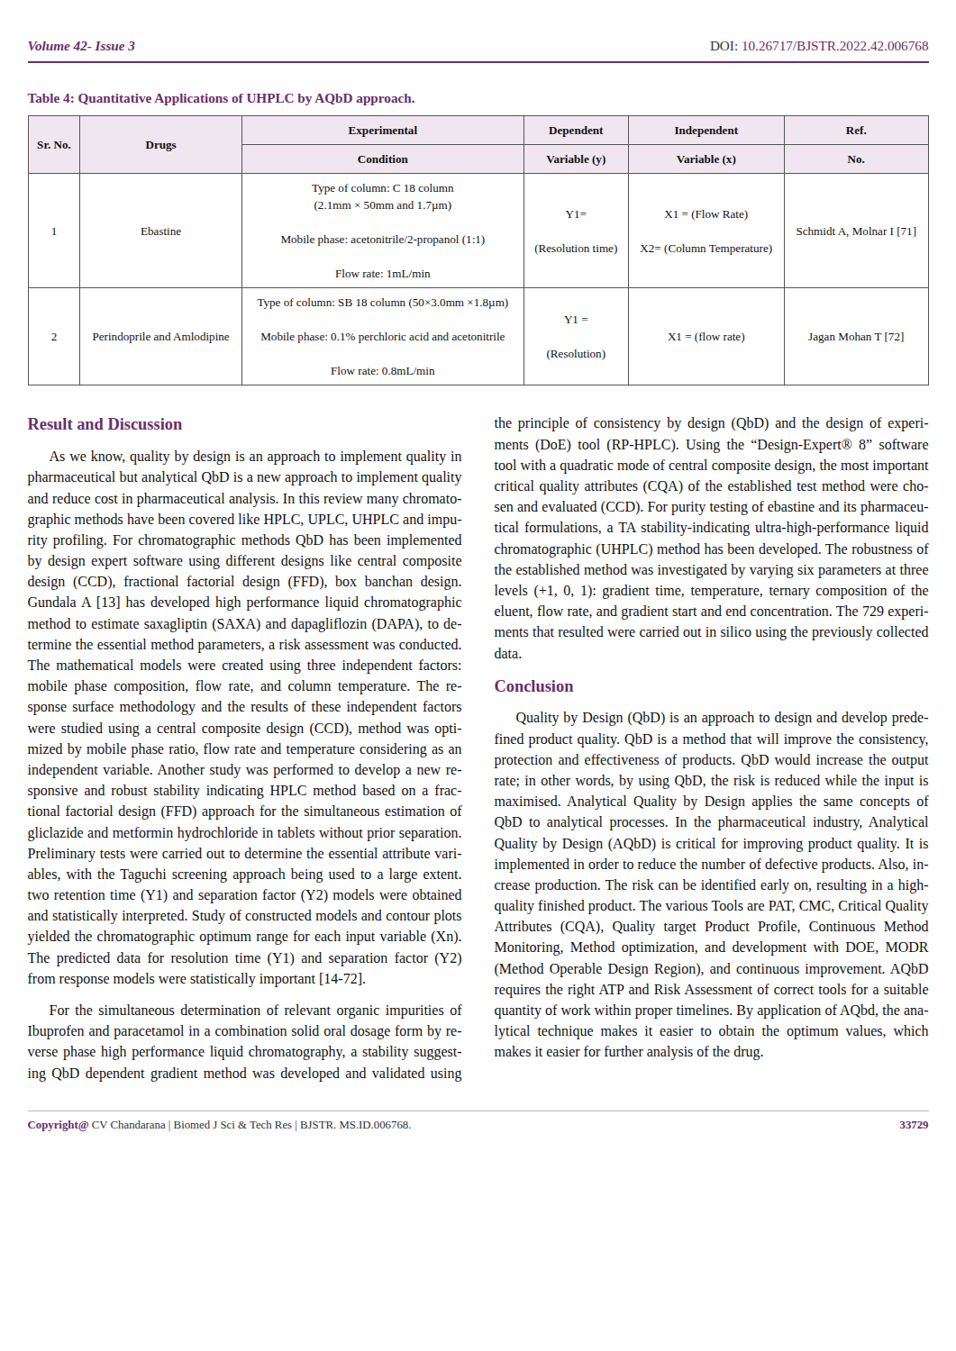Volume 42- Issue 3
DOI: 10.26717/BJSTR.2022.42.006768
Table 4: Quantitative Applications of UHPLC by AQbD approach.
| Sr. No. | Drugs | Experimental | Dependent | Independent | Ref. |
| --- | --- | --- | --- | --- | --- |
| Condition | Variable (y) | Variable (x) | No. |
| 1 | Ebastine | Type of column: C 18 column (2.1mm × 50mm and 1.7µm) Mobile phase: acetonitrile/2-propanol (1:1) Flow rate: 1mL/min | Y1= (Resolution time) | X1 = (Flow Rate) X2= (Column Temperature) | Schmidt A, Molnar I [71] |
| 2 | Perindoprile and Amlodipine | Type of column: SB 18 column (50×3.0mm ×1.8µm) Mobile phase: 0.1% perchloric acid and acetonitrile Flow rate: 0.8mL/min | Y1 = (Resolution) | X1 = (flow rate) | Jagan Mohan T [72] |
Result and Discussion
As we know, quality by design is an approach to implement quality in pharmaceutical but analytical QbD is a new approach to implement quality and reduce cost in pharmaceutical analysis. In this review many chromatographic methods have been covered like HPLC, UPLC, UHPLC and impurity profiling. For chromatographic methods QbD has been implemented by design expert software using different designs like central composite design (CCD), fractional factorial design (FFD), box banchan design. Gundala A [13] has developed high performance liquid chromatographic method to estimate saxagliptin (SAXA) and dapagliflozin (DAPA), to determine the essential method parameters, a risk assessment was conducted. The mathematical models were created using three independent factors: mobile phase composition, flow rate, and column temperature. The response surface methodology and the results of these independent factors were studied using a central composite design (CCD), method was optimized by mobile phase ratio, flow rate and temperature considering as an independent variable. Another study was performed to develop a new responsive and robust stability indicating HPLC method based on a fractional factorial design (FFD) approach for the simultaneous estimation of gliclazide and metformin hydrochloride in tablets without prior separation. Preliminary tests were carried out to determine the essential attribute variables, with the Taguchi screening approach being used to a large extent. two retention time (Y1) and separation factor (Y2) models were obtained and statistically interpreted. Study of constructed models and contour plots yielded the chromatographic optimum range for each input variable (Xn). The predicted data for resolution time (Y1) and separation factor (Y2) from response models were statistically important [14-72].
For the simultaneous determination of relevant organic impurities of Ibuprofen and paracetamol in a combination solid oral dosage form by reverse phase high performance liquid chromatography, a stability suggesting QbD dependent gradient method was developed and validated using the principle of consistency by design (QbD) and the design of experiments (DoE) tool (RP-HPLC). Using the “Design-Expert® 8” software tool with a quadratic mode of central composite design, the most important critical quality attributes (CQA) of the established test method were chosen and evaluated (CCD). For purity testing of ebastine and its pharmaceutical formulations, a TA stability-indicating ultra-high-performance liquid chromatographic (UHPLC) method has been developed. The robustness of the established method was investigated by varying six parameters at three levels (+1, 0, 1): gradient time, temperature, ternary composition of the eluent, flow rate, and gradient start and end concentration. The 729 experiments that resulted were carried out in silico using the previously collected data.
Conclusion
Quality by Design (QbD) is an approach to design and develop predefined product quality. QbD is a method that will improve the consistency, protection and effectiveness of products. QbD would increase the output rate; in other words, by using QbD, the risk is reduced while the input is maximised. Analytical Quality by Design applies the same concepts of QbD to analytical processes. In the pharmaceutical industry, Analytical Quality by Design (AQbD) is critical for improving product quality. It is implemented in order to reduce the number of defective products. Also, increase production. The risk can be identified early on, resulting in a high-quality finished product. The various Tools are PAT, CMC, Critical Quality Attributes (CQA), Quality target Product Profile, Continuous Method Monitoring, Method optimization, and development with DOE, MODR (Method Operable Design Region), and continuous improvement. AQbD requires the right ATP and Risk Assessment of correct tools for a suitable quantity of work within proper timelines. By application of AQbd, the analytical technique makes it easier to obtain the optimum values, which makes it easier for further analysis of the drug.
Copyright@ CV Chandarana | Biomed J Sci & Tech Res | BJSTR. MS.ID.006768.
33729